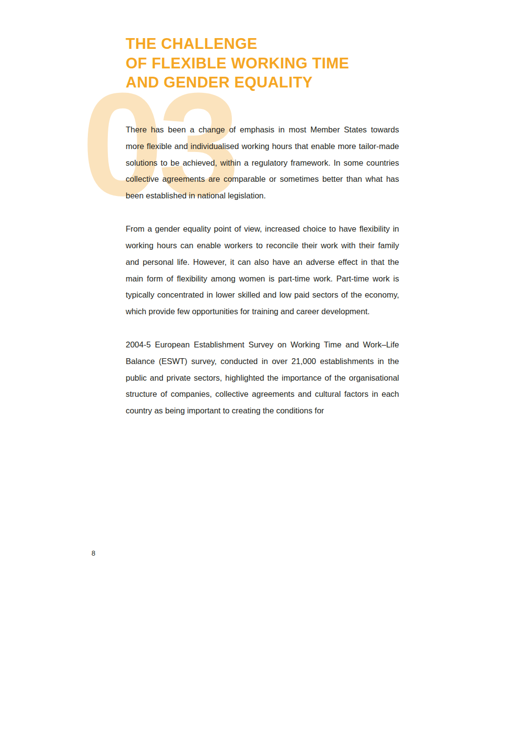The challenge
of flexible working time
and gender equality
03
There has been a change of emphasis in most Member States towards more flexible and individualised working hours that enable more tailor-made solutions to be achieved, within a regulatory framework. In some countries collective agreements are comparable or sometimes better than what has been established in national legislation.
From a gender equality point of view, increased choice to have flexibility in working hours can enable workers to reconcile their work with their family and personal life. However, it can also have an adverse effect in that the main form of flexibility among women is part-time work. Part-time work is typically concentrated in lower skilled and low paid sectors of the economy, which provide few opportunities for training and career development.
2004-5 European Establishment Survey on Working Time and Work–Life Balance (ESWT) survey, conducted in over 21,000 establishments in the public and private sectors, highlighted the importance of the organisational structure of companies, collective agreements and cultural factors in each country as being important to creating the conditions for
8